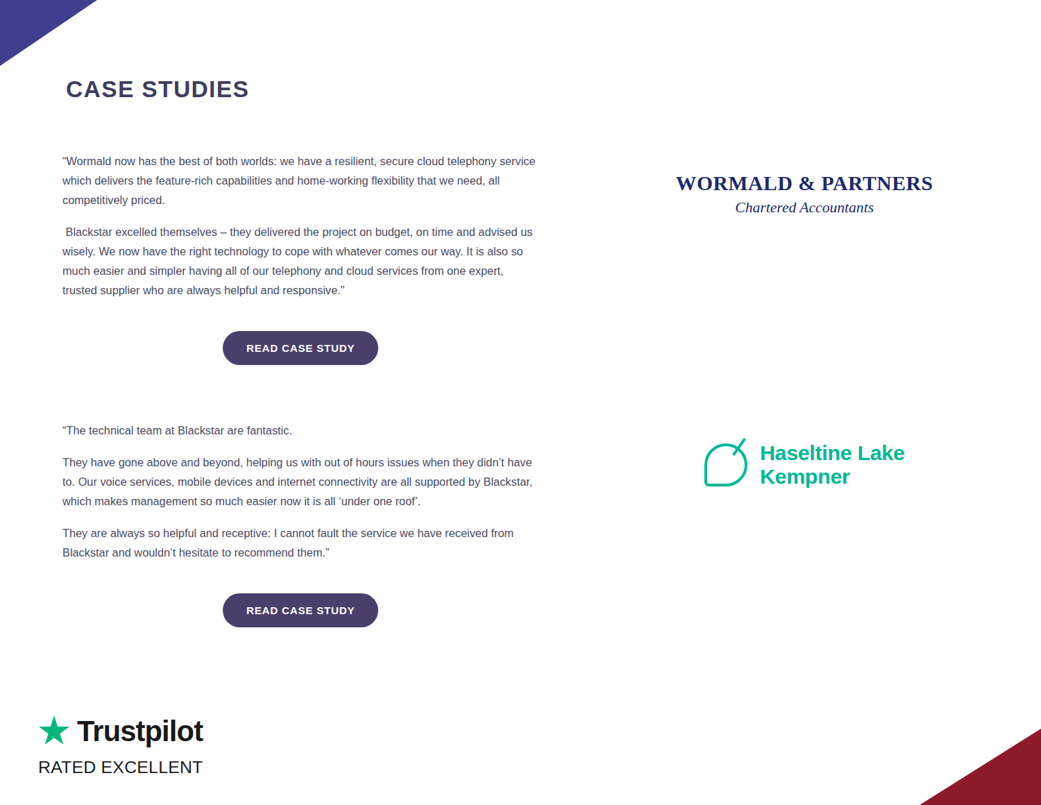CASE STUDIES
“Wormald now has the best of both worlds: we have a resilient, secure cloud telephony service which delivers the feature-rich capabilities and home-working flexibility that we need, all competitively priced.
Blackstar excelled themselves – they delivered the project on budget, on time and advised us wisely. We now have the right technology to cope with whatever comes our way. It is also so much easier and simpler having all of our telephony and cloud services from one expert, trusted supplier who are always helpful and responsive."
READ CASE STUDY
WORMALD & PARTNERS
Chartered Accountants
“The technical team at Blackstar are fantastic.
They have gone above and beyond, helping us with out of hours issues when they didn’t have to. Our voice services, mobile devices and internet connectivity are all supported by Blackstar, which makes management so much easier now it is all ‘under one roof’.
They are always so helpful and receptive: I cannot fault the service we have received from Blackstar and wouldn’t hesitate to recommend them.”
READ CASE STUDY
Haseltine Lake
Kempner
Trustpilot
RATED EXCELLENT